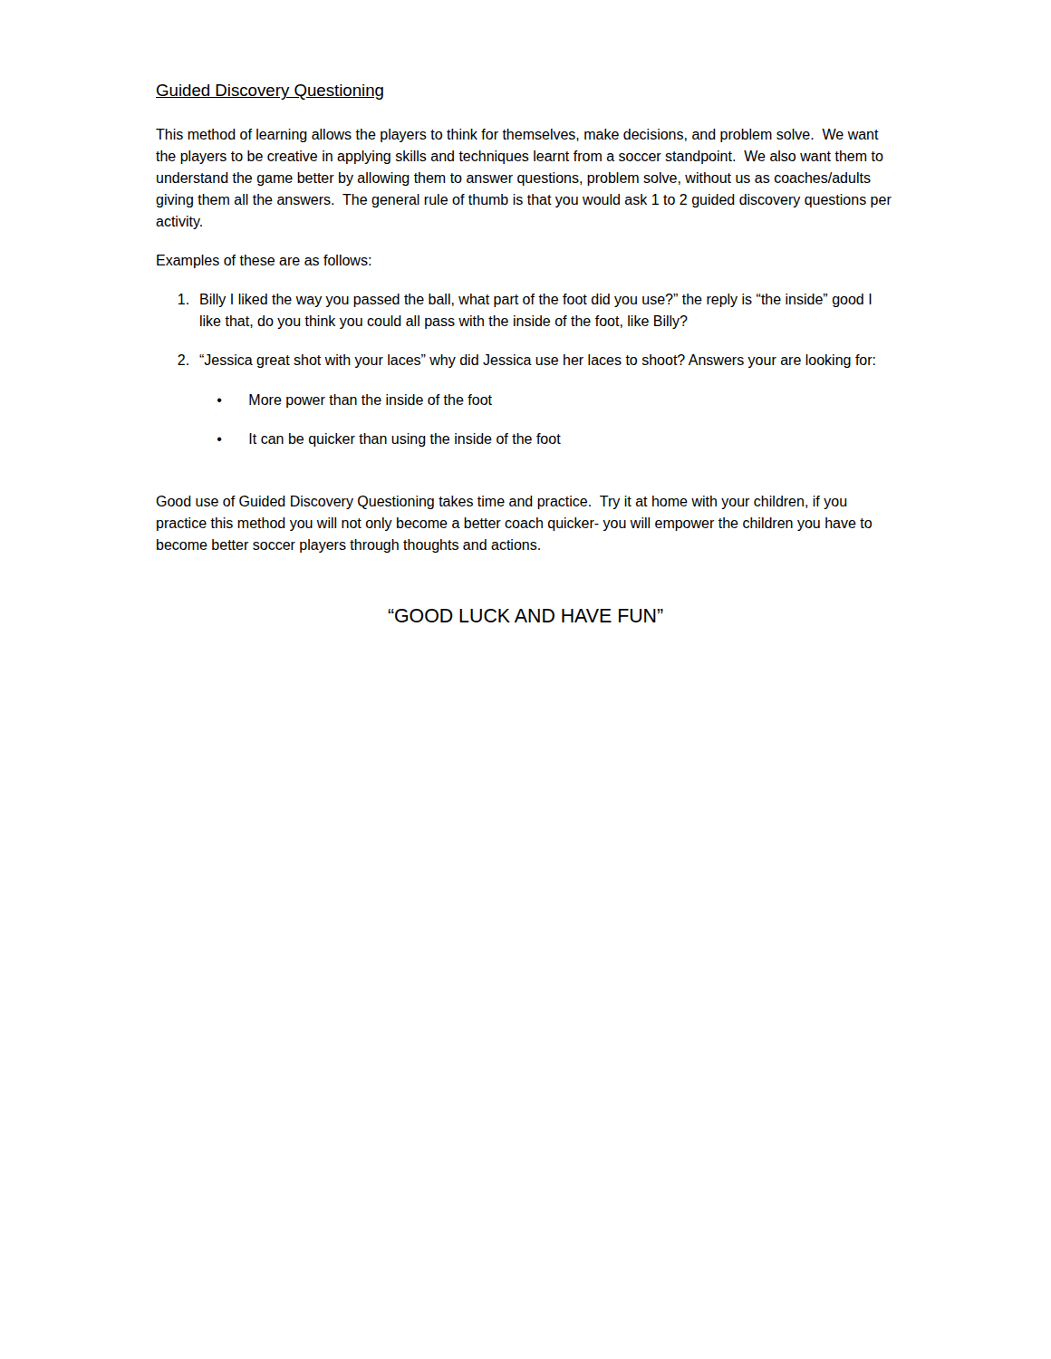Guided Discovery Questioning
This method of learning allows the players to think for themselves, make decisions, and problem solve. We want the players to be creative in applying skills and techniques learnt from a soccer standpoint. We also want them to understand the game better by allowing them to answer questions, problem solve, without us as coaches/adults giving them all the answers. The general rule of thumb is that you would ask 1 to 2 guided discovery questions per activity.
Examples of these are as follows:
Billy I liked the way you passed the ball, what part of the foot did you use?” the reply is “the inside” good I like that, do you think you could all pass with the inside of the foot, like Billy?
“Jessica great shot with your laces” why did Jessica use her laces to shoot? Answers your are looking for:
More power than the inside of the foot
It can be quicker than using the inside of the foot
Good use of Guided Discovery Questioning takes time and practice. Try it at home with your children, if you practice this method you will not only become a better coach quicker- you will empower the children you have to become better soccer players through thoughts and actions.
“GOOD LUCK AND HAVE FUN”